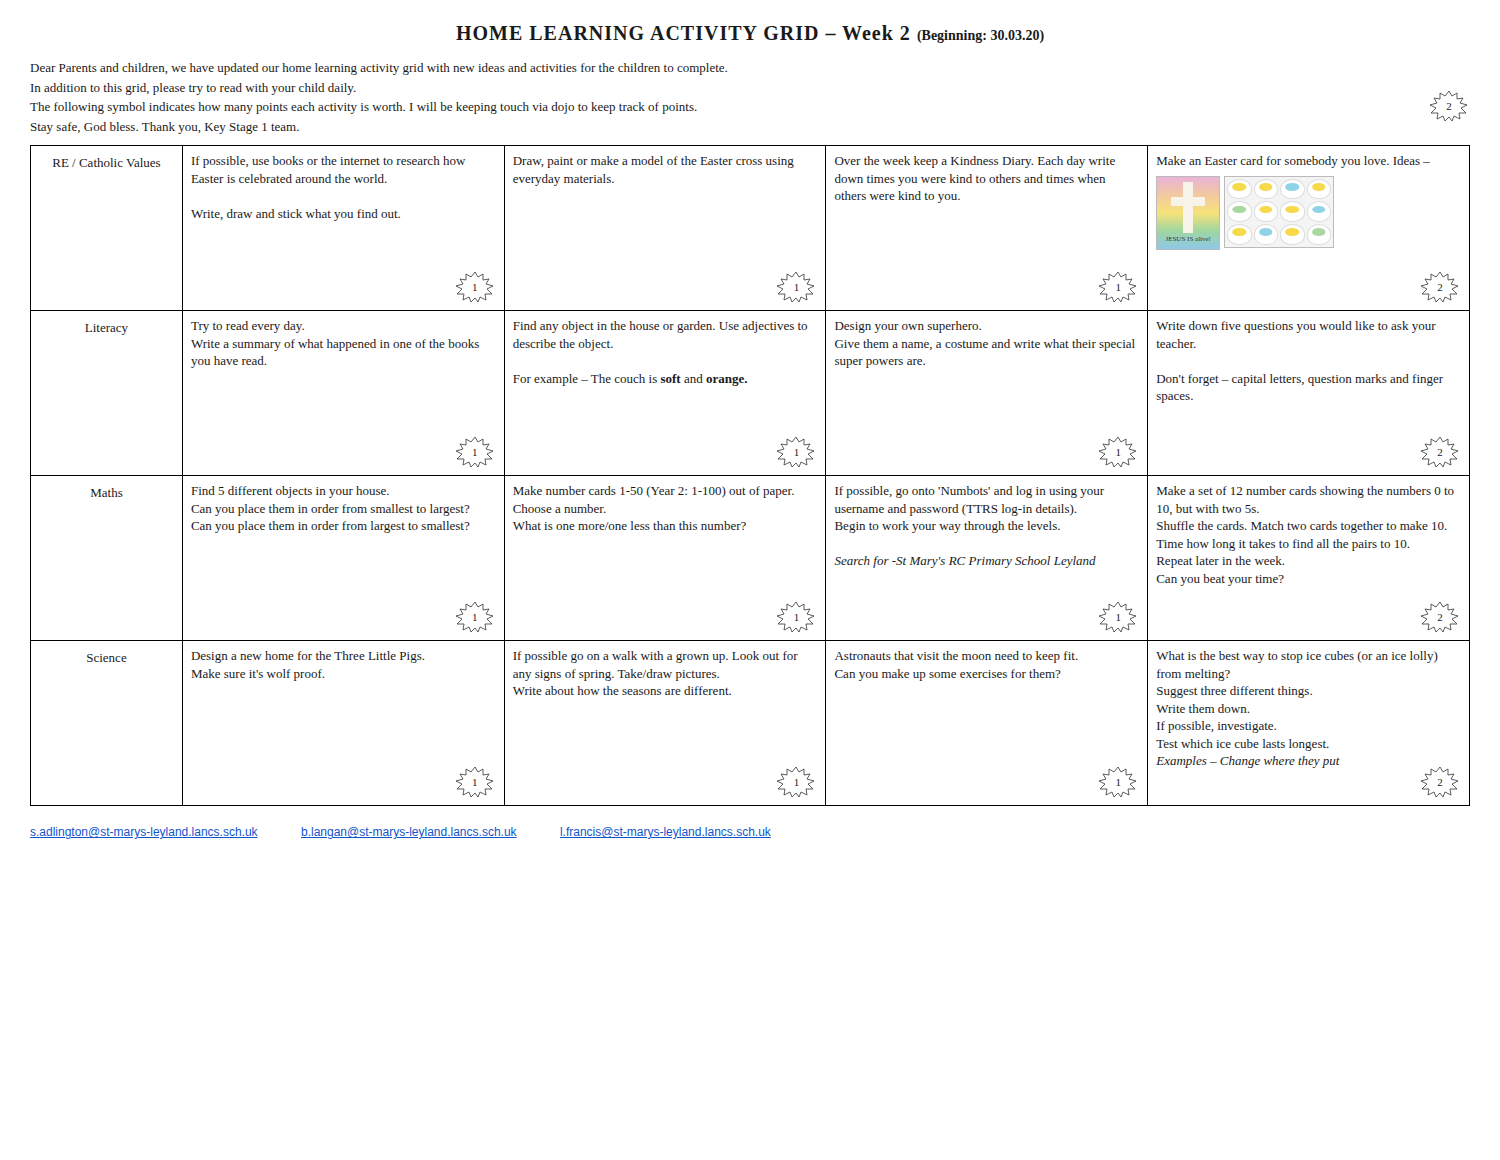HOME LEARNING ACTIVITY GRID – Week 2 (Beginning: 30.03.20)
Dear Parents and children, we have updated our home learning activity grid with new ideas and activities for the children to complete.
In addition to this grid, please try to read with your child daily.
The following symbol indicates how many points each activity is worth. I will be keeping touch via dojo to keep track of points.
Stay safe, God bless. Thank you, Key Stage 1 team.
2
| RE / Catholic Values | If possible, use books or the internet to research how Easter is celebrated around the world. Write, draw and stick what you find out. 1 | Draw, paint or make a model of the Easter cross using everyday materials. 1 | Over the week keep a Kindness Diary. Each day write down times you were kind to others and times when others were kind to you. 1 | Make an Easter card for somebody you love. Ideas – JESUS IS alive! 2 |
| Literacy | Try to read every day. Write a summary of what happened in one of the books you have read. 1 | Find any object in the house or garden. Use adjectives to describe the object. For example – The couch is soft and orange. 1 | Design your own superhero. Give them a name, a costume and write what their special super powers are. 1 | Write down five questions you would like to ask your teacher. Don't forget – capital letters, question marks and finger spaces. 2 |
| Maths | Find 5 different objects in your house. Can you place them in order from smallest to largest? Can you place them in order from largest to smallest? 1 | Make number cards 1-50 (Year 2: 1-100) out of paper. Choose a number. What is one more/one less than this number? 1 | If possible, go onto 'Numbots' and log in using your username and password (TTRS log-in details). Begin to work your way through the levels. Search for -St Mary's RC Primary School Leyland 1 | Make a set of 12 number cards showing the numbers 0 to 10, but with two 5s. Shuffle the cards. Match two cards together to make 10. Time how long it takes to find all the pairs to 10. Repeat later in the week. Can you beat your time? 2 |
| Science | Design a new home for the Three Little Pigs. Make sure it's wolf proof. 1 | If possible go on a walk with a grown up. Look out for any signs of spring. Take/draw pictures. Write about how the seasons are different. 1 | Astronauts that visit the moon need to keep fit. Can you make up some exercises for them? 1 | What is the best way to stop ice cubes (or an ice lolly) from melting? Suggest three different things. Write them down. If possible, investigate. Test which ice cube lasts longest. Examples – Change where they put 2 |
s.adlington@st-marys-leyland.lancs.sch.uk b.langan@st-marys-leyland.lancs.sch.uk l.francis@st-marys-leyland.lancs.sch.uk